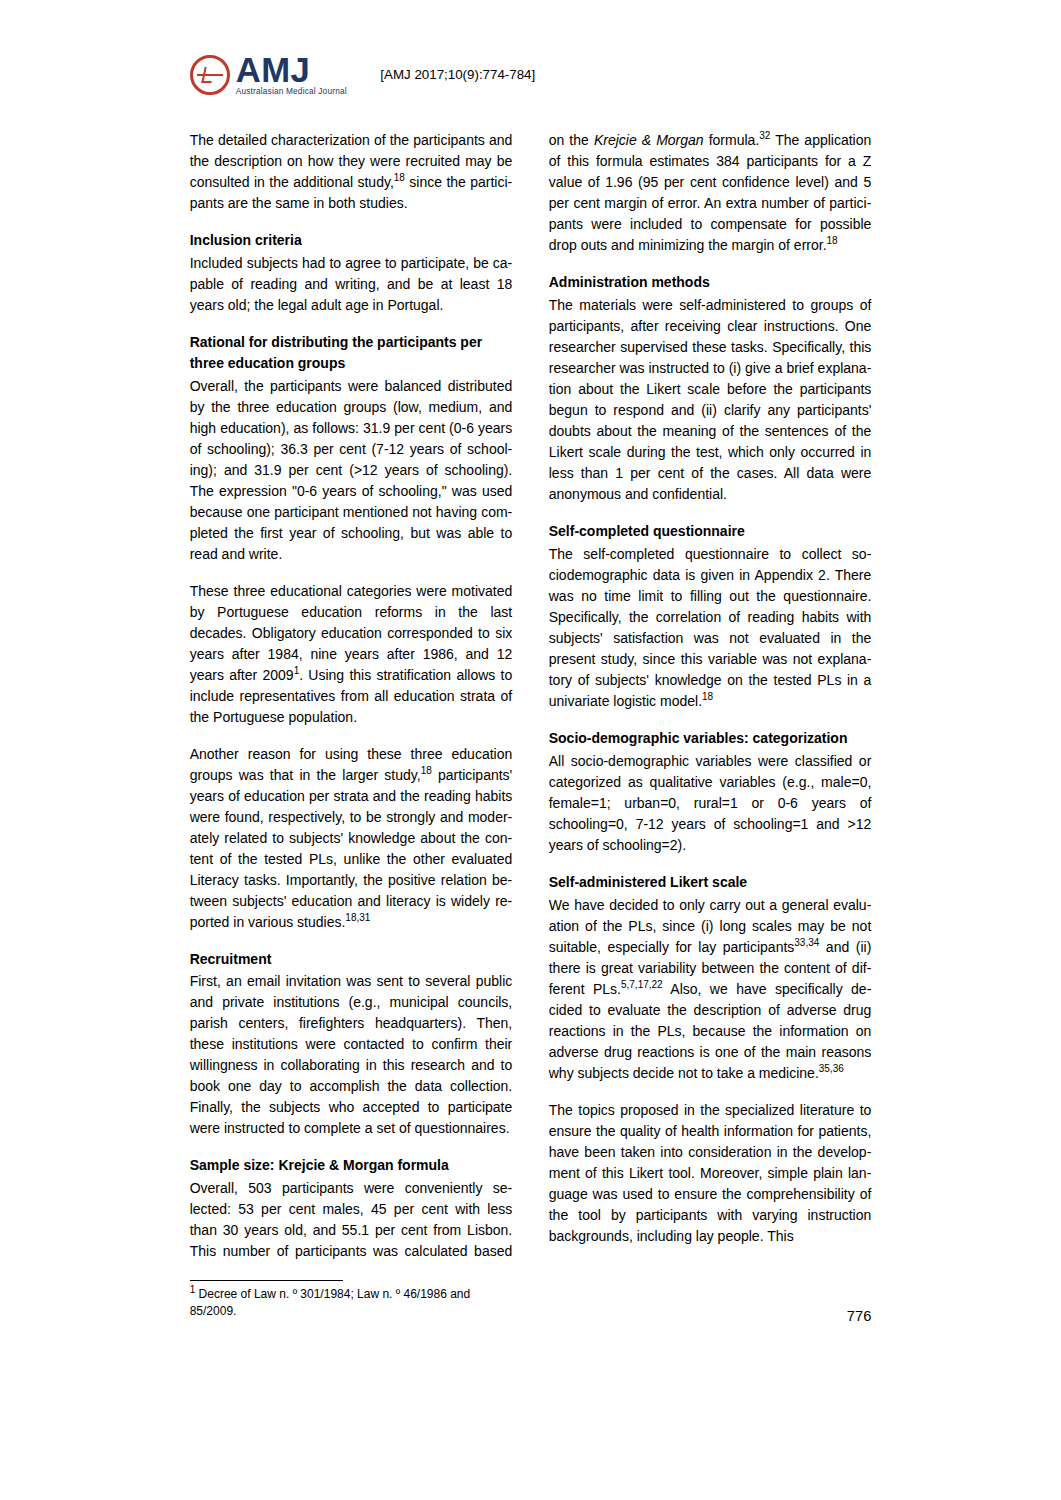AMJ
Australasian Medical Journal
[AMJ 2017;10(9):774-784]
The detailed characterization of the participants and the description on how they were recruited may be consulted in the additional study,18 since the participants are the same in both studies.
Inclusion criteria
Included subjects had to agree to participate, be capable of reading and writing, and be at least 18 years old; the legal adult age in Portugal.
Rational for distributing the participants per three education groups
Overall, the participants were balanced distributed by the three education groups (low, medium, and high education), as follows: 31.9 per cent (0-6 years of schooling); 36.3 per cent (7-12 years of schooling); and 31.9 per cent (>12 years of schooling). The expression "0-6 years of schooling," was used because one participant mentioned not having completed the first year of schooling, but was able to read and write.
These three educational categories were motivated by Portuguese education reforms in the last decades. Obligatory education corresponded to six years after 1984, nine years after 1986, and 12 years after 20091. Using this stratification allows to include representatives from all education strata of the Portuguese population.
Another reason for using these three education groups was that in the larger study,18 participants' years of education per strata and the reading habits were found, respectively, to be strongly and moderately related to subjects' knowledge about the content of the tested PLs, unlike the other evaluated Literacy tasks. Importantly, the positive relation between subjects' education and literacy is widely reported in various studies.18,31
Recruitment
First, an email invitation was sent to several public and private institutions (e.g., municipal councils, parish centers, firefighters headquarters). Then, these institutions were contacted to confirm their willingness in collaborating in this research and to book one day to accomplish the data collection. Finally, the subjects who accepted to participate were instructed to complete a set of questionnaires.
Sample size: Krejcie & Morgan formula
Overall, 503 participants were conveniently selected: 53 per cent males, 45 per cent with less than 30 years old, and 55.1 per cent from Lisbon. This number of participants was calculated based on the Krejcie & Morgan formula.32 The application of this formula estimates 384 participants for a Z value of 1.96 (95 per cent confidence level) and 5 per cent margin of error. An extra number of participants were included to compensate for possible drop outs and minimizing the margin of error.18
Administration methods
The materials were self-administered to groups of participants, after receiving clear instructions. One researcher supervised these tasks. Specifically, this researcher was instructed to (i) give a brief explanation about the Likert scale before the participants begun to respond and (ii) clarify any participants' doubts about the meaning of the sentences of the Likert scale during the test, which only occurred in less than 1 per cent of the cases. All data were anonymous and confidential.
Self-completed questionnaire
The self-completed questionnaire to collect sociodemographic data is given in Appendix 2. There was no time limit to filling out the questionnaire. Specifically, the correlation of reading habits with subjects' satisfaction was not evaluated in the present study, since this variable was not explanatory of subjects' knowledge on the tested PLs in a univariate logistic model.18
Socio-demographic variables: categorization
All socio-demographic variables were classified or categorized as qualitative variables (e.g., male=0, female=1; urban=0, rural=1 or 0-6 years of schooling=0, 7-12 years of schooling=1 and >12 years of schooling=2).
Self-administered Likert scale
We have decided to only carry out a general evaluation of the PLs, since (i) long scales may be not suitable, especially for lay participants33,34 and (ii) there is great variability between the content of different PLs.5,7,17,22 Also, we have specifically decided to evaluate the description of adverse drug reactions in the PLs, because the information on adverse drug reactions is one of the main reasons why subjects decide not to take a medicine.35,36
The topics proposed in the specialized literature to ensure the quality of health information for patients, have been taken into consideration in the development of this Likert tool. Moreover, simple plain language was used to ensure the comprehensibility of the tool by participants with varying instruction backgrounds, including lay people. This
1 Decree of Law n. º 301/1984; Law n. º 46/1986 and 85/2009.
776